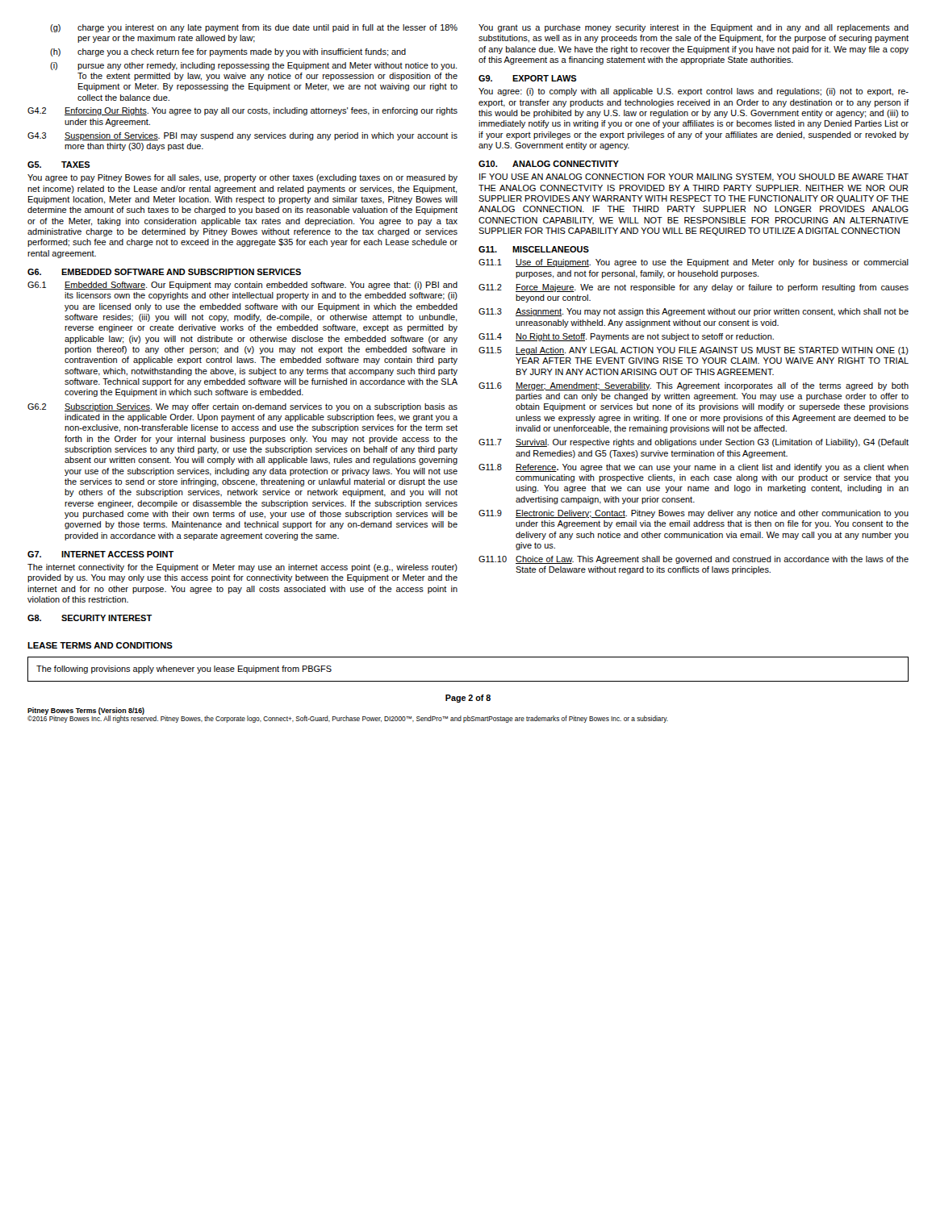(g)
charge you interest on any late payment from its due date until paid in full at the lesser of 18% per year or the maximum rate allowed by law;
(h)
charge you a check return fee for payments made by you with insufficient funds; and
(i)
pursue any other remedy, including repossessing the Equipment and Meter without notice to you. To the extent permitted by law, you waive any notice of our repossession or disposition of the Equipment or Meter. By repossessing the Equipment or Meter, we are not waiving our right to collect the balance due.
G4.2
Enforcing Our Rights. You agree to pay all our costs, including attorneys' fees, in enforcing our rights under this Agreement.
G4.3
Suspension of Services. PBI may suspend any services during any period in which your account is more than thirty (30) days past due.
G5. TAXES
You agree to pay Pitney Bowes for all sales, use, property or other taxes (excluding taxes on or measured by net income) related to the Lease and/or rental agreement and related payments or services, the Equipment, Equipment location, Meter and Meter location. With respect to property and similar taxes, Pitney Bowes will determine the amount of such taxes to be charged to you based on its reasonable valuation of the Equipment or of the Meter, taking into consideration applicable tax rates and depreciation. You agree to pay a tax administrative charge to be determined by Pitney Bowes without reference to the tax charged or services performed; such fee and charge not to exceed in the aggregate $35 for each year for each Lease schedule or rental agreement.
G6. EMBEDDED SOFTWARE AND SUBSCRIPTION SERVICES
G6.1
Embedded Software. Our Equipment may contain embedded software. You agree that: (i) PBI and its licensors own the copyrights and other intellectual property in and to the embedded software; (ii) you are licensed only to use the embedded software with our Equipment in which the embedded software resides; (iii) you will not copy, modify, de-compile, or otherwise attempt to unbundle, reverse engineer or create derivative works of the embedded software, except as permitted by applicable law; (iv) you will not distribute or otherwise disclose the embedded software (or any portion thereof) to any other person; and (v) you may not export the embedded software in contravention of applicable export control laws. The embedded software may contain third party software, which, notwithstanding the above, is subject to any terms that accompany such third party software. Technical support for any embedded software will be furnished in accordance with the SLA covering the Equipment in which such software is embedded.
G6.2
Subscription Services. We may offer certain on-demand services to you on a subscription basis as indicated in the applicable Order. Upon payment of any applicable subscription fees, we grant you a non-exclusive, non-transferable license to access and use the subscription services for the term set forth in the Order for your internal business purposes only. You may not provide access to the subscription services to any third party, or use the subscription services on behalf of any third party absent our written consent. You will comply with all applicable laws, rules and regulations governing your use of the subscription services, including any data protection or privacy laws. You will not use the services to send or store infringing, obscene, threatening or unlawful material or disrupt the use by others of the subscription services, network service or network equipment, and you will not reverse engineer, decompile or disassemble the subscription services. If the subscription services you purchased come with their own terms of use, your use of those subscription services will be governed by those terms. Maintenance and technical support for any on-demand services will be provided in accordance with a separate agreement covering the same.
G7. INTERNET ACCESS POINT
The internet connectivity for the Equipment or Meter may use an internet access point (e.g., wireless router) provided by us. You may only use this access point for connectivity between the Equipment or Meter and the internet and for no other purpose. You agree to pay all costs associated with use of the access point in violation of this restriction.
G8. SECURITY INTEREST
You grant us a purchase money security interest in the Equipment and in any and all replacements and substitutions, as well as in any proceeds from the sale of the Equipment, for the purpose of securing payment of any balance due. We have the right to recover the Equipment if you have not paid for it. We may file a copy of this Agreement as a financing statement with the appropriate State authorities.
G9. EXPORT LAWS
You agree: (i) to comply with all applicable U.S. export control laws and regulations; (ii) not to export, re-export, or transfer any products and technologies received in an Order to any destination or to any person if this would be prohibited by any U.S. law or regulation or by any U.S. Government entity or agency; and (iii) to immediately notify us in writing if you or one of your affiliates is or becomes listed in any Denied Parties List or if your export privileges or the export privileges of any of your affiliates are denied, suspended or revoked by any U.S. Government entity or agency.
G10. ANALOG CONNECTIVITY
IF YOU USE AN ANALOG CONNECTION FOR YOUR MAILING SYSTEM, YOU SHOULD BE AWARE THAT THE ANALOG CONNECTVITY IS PROVIDED BY A THIRD PARTY SUPPLIER. NEITHER WE NOR OUR SUPPLIER PROVIDES ANY WARRANTY WITH RESPECT TO THE FUNCTIONALITY OR QUALITY OF THE ANALOG CONNECTION. IF THE THIRD PARTY SUPPLIER NO LONGER PROVIDES ANALOG CONNECTION CAPABILITY, WE WILL NOT BE RESPONSIBLE FOR PROCURING AN ALTERNATIVE SUPPLIER FOR THIS CAPABILITY AND YOU WILL BE REQUIRED TO UTILIZE A DIGITAL CONNECTION
G11. MISCELLANEOUS
G11.1
Use of Equipment. You agree to use the Equipment and Meter only for business or commercial purposes, and not for personal, family, or household purposes.
G11.2
Force Majeure. We are not responsible for any delay or failure to perform resulting from causes beyond our control.
G11.3
Assignment. You may not assign this Agreement without our prior written consent, which shall not be unreasonably withheld. Any assignment without our consent is void.
G11.4
No Right to Setoff. Payments are not subject to setoff or reduction.
G11.5
Legal Action. ANY LEGAL ACTION YOU FILE AGAINST US MUST BE STARTED WITHIN ONE (1) YEAR AFTER THE EVENT GIVING RISE TO YOUR CLAIM. YOU WAIVE ANY RIGHT TO TRIAL BY JURY IN ANY ACTION ARISING OUT OF THIS AGREEMENT.
G11.6
Merger; Amendment; Severability. This Agreement incorporates all of the terms agreed by both parties and can only be changed by written agreement. You may use a purchase order to offer to obtain Equipment or services but none of its provisions will modify or supersede these provisions unless we expressly agree in writing. If one or more provisions of this Agreement are deemed to be invalid or unenforceable, the remaining provisions will not be affected.
G11.7
Survival. Our respective rights and obligations under Section G3 (Limitation of Liability), G4 (Default and Remedies) and G5 (Taxes) survive termination of this Agreement.
G11.8
Reference. You agree that we can use your name in a client list and identify you as a client when communicating with prospective clients, in each case along with our product or service that you using. You agree that we can use your name and logo in marketing content, including in an advertising campaign, with your prior consent.
G11.9
Electronic Delivery; Contact. Pitney Bowes may deliver any notice and other communication to you under this Agreement by email via the email address that is then on file for you. You consent to the delivery of any such notice and other communication via email. We may call you at any number you give to us.
G11.10
Choice of Law. This Agreement shall be governed and construed in accordance with the laws of the State of Delaware without regard to its conflicts of laws principles.
LEASE TERMS AND CONDITIONS
The following provisions apply whenever you lease Equipment from PBGFS
Page 2 of 8
Pitney Bowes Terms (Version 8/16)
©2016 Pitney Bowes Inc. All rights reserved. Pitney Bowes, the Corporate logo, Connect+, Soft-Guard, Purchase Power, DI2000™, SendPro™ and pbSmartPostage are trademarks of Pitney Bowes Inc. or a subsidiary.